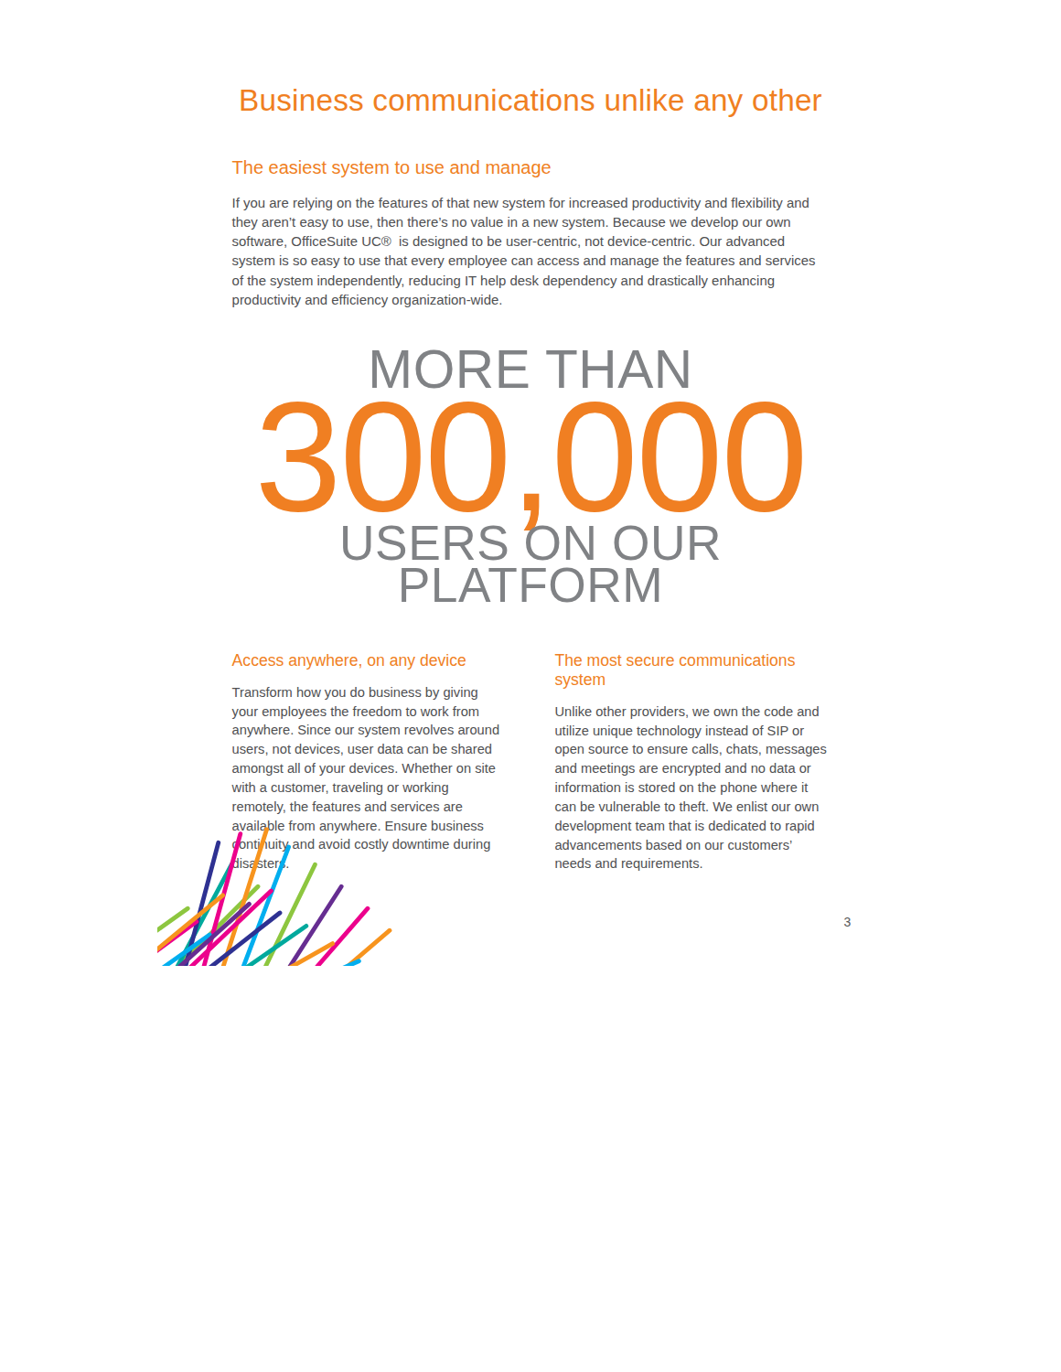Business communications unlike any other
The easiest system to use and manage
If you are relying on the features of that new system for increased productivity and flexibility and they aren’t easy to use, then there’s no value in a new system. Because we develop our own software, OfficeSuite UC® is designed to be user-centric, not device-centric. Our advanced system is so easy to use that every employee can access and manage the features and services of the system independently, reducing IT help desk dependency and drastically enhancing productivity and efficiency organization-wide.
MORE THAN 300,000 USERS ON OUR PLATFORM
Access anywhere, on any device
Transform how you do business by giving your employees the freedom to work from anywhere. Since our system revolves around users, not devices, user data can be shared amongst all of your devices. Whether on site with a customer, traveling or working remotely, the features and services are available from anywhere. Ensure business continuity and avoid costly downtime during disasters.
The most secure communications system
Unlike other providers, we own the code and utilize unique technology instead of SIP or open source to ensure calls, chats, messages and meetings are encrypted and no data or information is stored on the phone where it can be vulnerable to theft. We enlist our own development team that is dedicated to rapid advancements based on our customers’ needs and requirements.
3